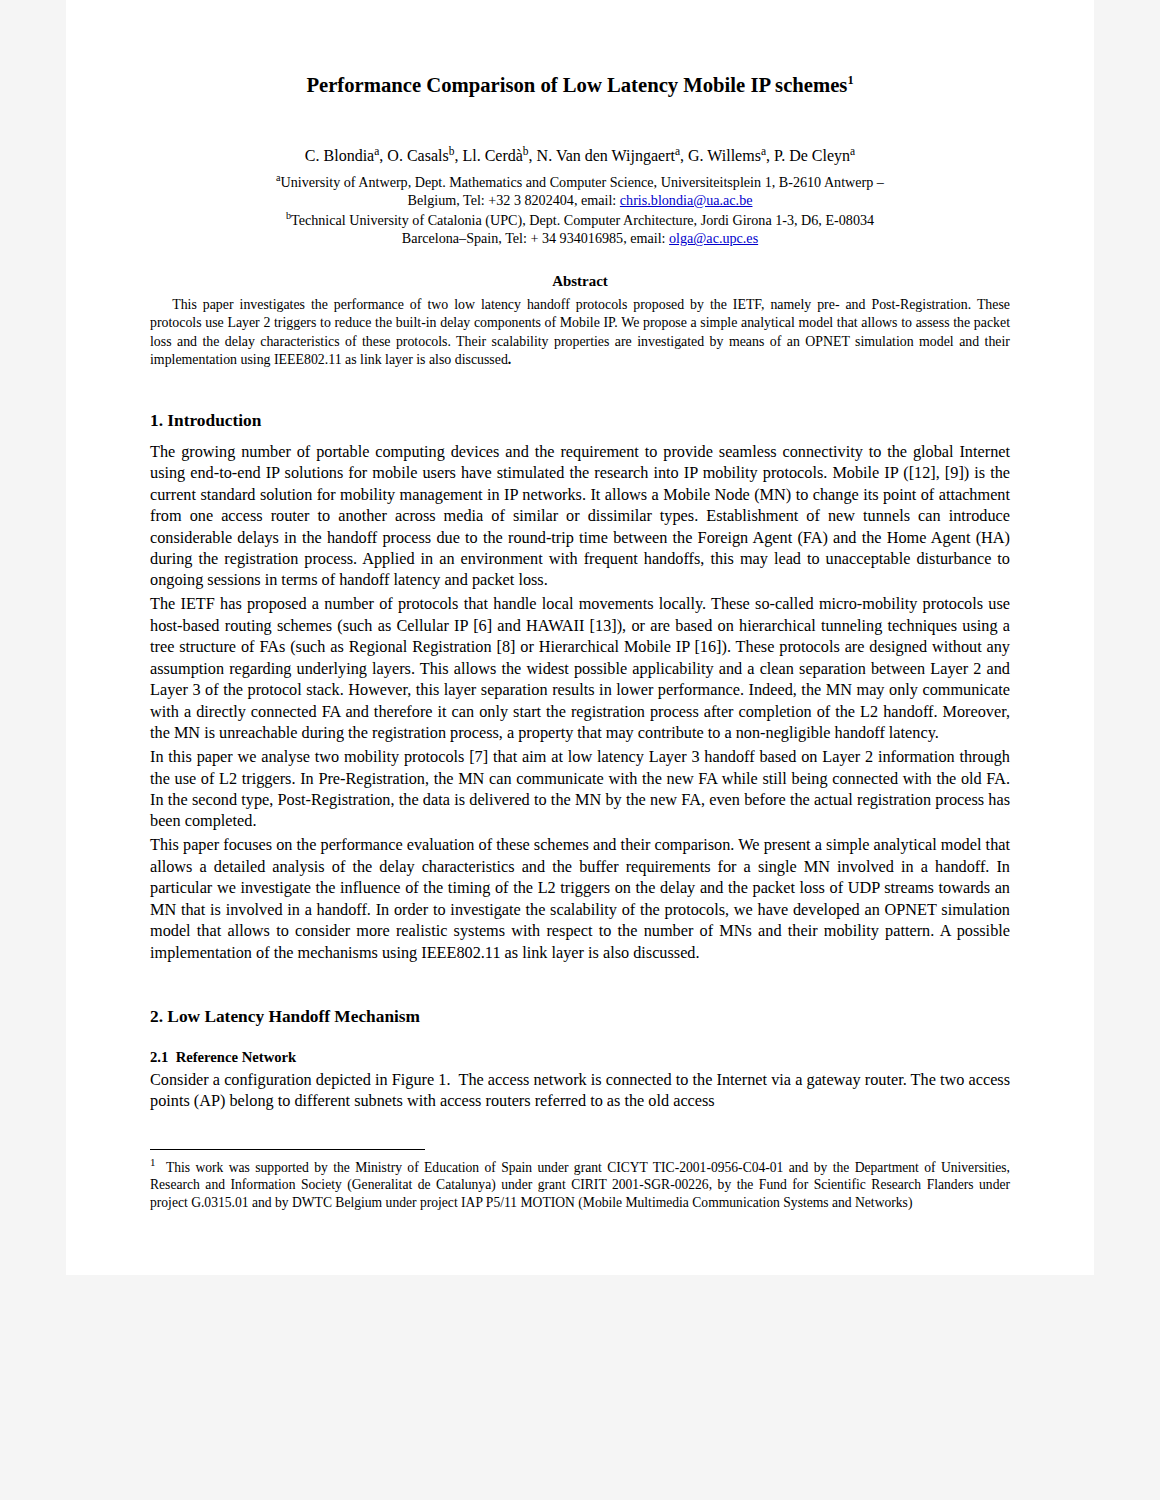Performance Comparison of Low Latency Mobile IP schemes1
C. Blondiaa, O. Casalsb, Ll. Cerdàb, N. Van den Wijngaerta, G. Willemsa, P. De Cleyna
aUniversity of Antwerp, Dept. Mathematics and Computer Science, Universiteitsplein 1, B-2610 Antwerp –
Belgium, Tel: +32 3 8202404, email: chris.blondia@ua.ac.be
bTechnical University of Catalonia (UPC), Dept. Computer Architecture, Jordi Girona 1-3, D6, E-08034
Barcelona–Spain, Tel: + 34 934016985, email: olga@ac.upc.es
Abstract
This paper investigates the performance of two low latency handoff protocols proposed by the IETF, namely pre- and Post-Registration. These protocols use Layer 2 triggers to reduce the built-in delay components of Mobile IP. We propose a simple analytical model that allows to assess the packet loss and the delay characteristics of these protocols. Their scalability properties are investigated by means of an OPNET simulation model and their implementation using IEEE802.11 as link layer is also discussed.
1. Introduction
The growing number of portable computing devices and the requirement to provide seamless connectivity to the global Internet using end-to-end IP solutions for mobile users have stimulated the research into IP mobility protocols. Mobile IP ([12], [9]) is the current standard solution for mobility management in IP networks. It allows a Mobile Node (MN) to change its point of attachment from one access router to another across media of similar or dissimilar types. Establishment of new tunnels can introduce considerable delays in the handoff process due to the round-trip time between the Foreign Agent (FA) and the Home Agent (HA) during the registration process. Applied in an environment with frequent handoffs, this may lead to unacceptable disturbance to ongoing sessions in terms of handoff latency and packet loss.
The IETF has proposed a number of protocols that handle local movements locally. These so-called micro-mobility protocols use host-based routing schemes (such as Cellular IP [6] and HAWAII [13]), or are based on hierarchical tunneling techniques using a tree structure of FAs (such as Regional Registration [8] or Hierarchical Mobile IP [16]). These protocols are designed without any assumption regarding underlying layers. This allows the widest possible applicability and a clean separation between Layer 2 and Layer 3 of the protocol stack. However, this layer separation results in lower performance. Indeed, the MN may only communicate with a directly connected FA and therefore it can only start the registration process after completion of the L2 handoff. Moreover, the MN is unreachable during the registration process, a property that may contribute to a non-negligible handoff latency.
In this paper we analyse two mobility protocols [7] that aim at low latency Layer 3 handoff based on Layer 2 information through the use of L2 triggers. In Pre-Registration, the MN can communicate with the new FA while still being connected with the old FA. In the second type, Post-Registration, the data is delivered to the MN by the new FA, even before the actual registration process has been completed.
This paper focuses on the performance evaluation of these schemes and their comparison. We present a simple analytical model that allows a detailed analysis of the delay characteristics and the buffer requirements for a single MN involved in a handoff. In particular we investigate the influence of the timing of the L2 triggers on the delay and the packet loss of UDP streams towards an MN that is involved in a handoff. In order to investigate the scalability of the protocols, we have developed an OPNET simulation model that allows to consider more realistic systems with respect to the number of MNs and their mobility pattern. A possible implementation of the mechanisms using IEEE802.11 as link layer is also discussed.
2. Low Latency Handoff Mechanism
2.1 Reference Network
Consider a configuration depicted in Figure 1. The access network is connected to the Internet via a gateway router. The two access points (AP) belong to different subnets with access routers referred to as the old access
1 This work was supported by the Ministry of Education of Spain under grant CICYT TIC-2001-0956-C04-01 and by the Department of Universities, Research and Information Society (Generalitat de Catalunya) under grant CIRIT 2001-SGR-00226, by the Fund for Scientific Research Flanders under project G.0315.01 and by DWTC Belgium under project IAP P5/11 MOTION (Mobile Multimedia Communication Systems and Networks)